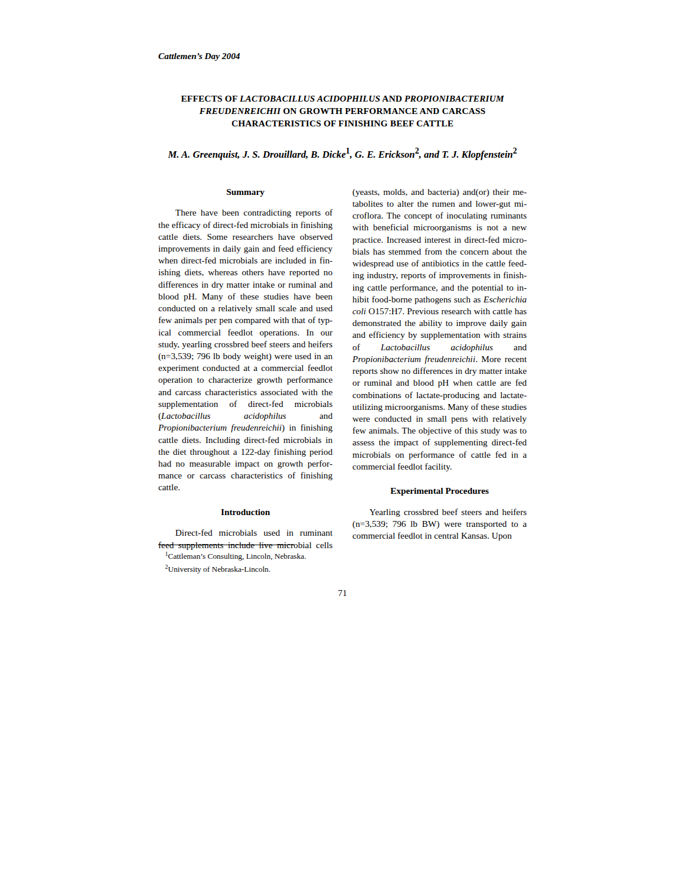Cattlemen’s Day 2004
Effects of Lactobacillus acidophilus and Propionibacterium freudenreichii on Growth Performance and Carcass Characteristics of Finishing Beef Cattle
M. A. Greenquist, J. S. Drouillard, B. Dicke1, G. E. Erickson2, and T. J. Klopfenstein2
Summary
There have been contradicting reports of the efficacy of direct-fed microbials in finishing cattle diets. Some researchers have observed improvements in daily gain and feed efficiency when direct-fed microbials are included in finishing diets, whereas others have reported no differences in dry matter intake or ruminal and blood pH. Many of these studies have been conducted on a relatively small scale and used few animals per pen compared with that of typical commercial feedlot operations. In our study, yearling crossbred beef steers and heifers (n=3,539; 796 lb body weight) were used in an experiment conducted at a commercial feedlot operation to characterize growth performance and carcass characteristics associated with the supplementation of direct-fed microbials (Lactobacillus acidophilus and Propionibacterium freudenreichii) in finishing cattle diets. Including direct-fed microbials in the diet throughout a 122-day finishing period had no measurable impact on growth performance or carcass characteristics of finishing cattle.
Introduction
Direct-fed microbials used in ruminant feed supplements include live microbial cells (yeasts, molds, and bacteria) and(or) their metabolites to alter the rumen and lower-gut microflora. The concept of inoculating ruminants with beneficial microorganisms is not a new practice. Increased interest in direct-fed microbials has stemmed from the concern about the widespread use of antibiotics in the cattle feeding industry, reports of improvements in finishing cattle performance, and the potential to inhibit food-borne pathogens such as Escherichia coli O157:H7. Previous research with cattle has demonstrated the ability to improve daily gain and efficiency by supplementation with strains of Lactobacillus acidophilus and Propionibacterium freudenreichii. More recent reports show no differences in dry matter intake or ruminal and blood pH when cattle are fed combinations of lactate-producing and lactate-utilizing microorganisms. Many of these studies were conducted in small pens with relatively few animals. The objective of this study was to assess the impact of supplementing direct-fed microbials on performance of cattle fed in a commercial feedlot facility.
Experimental Procedures
Yearling crossbred beef steers and heifers (n=3,539; 796 lb BW) were transported to a commercial feedlot in central Kansas. Upon
1Cattleman’s Consulting, Lincoln, Nebraska.
2University of Nebraska-Lincoln.
71